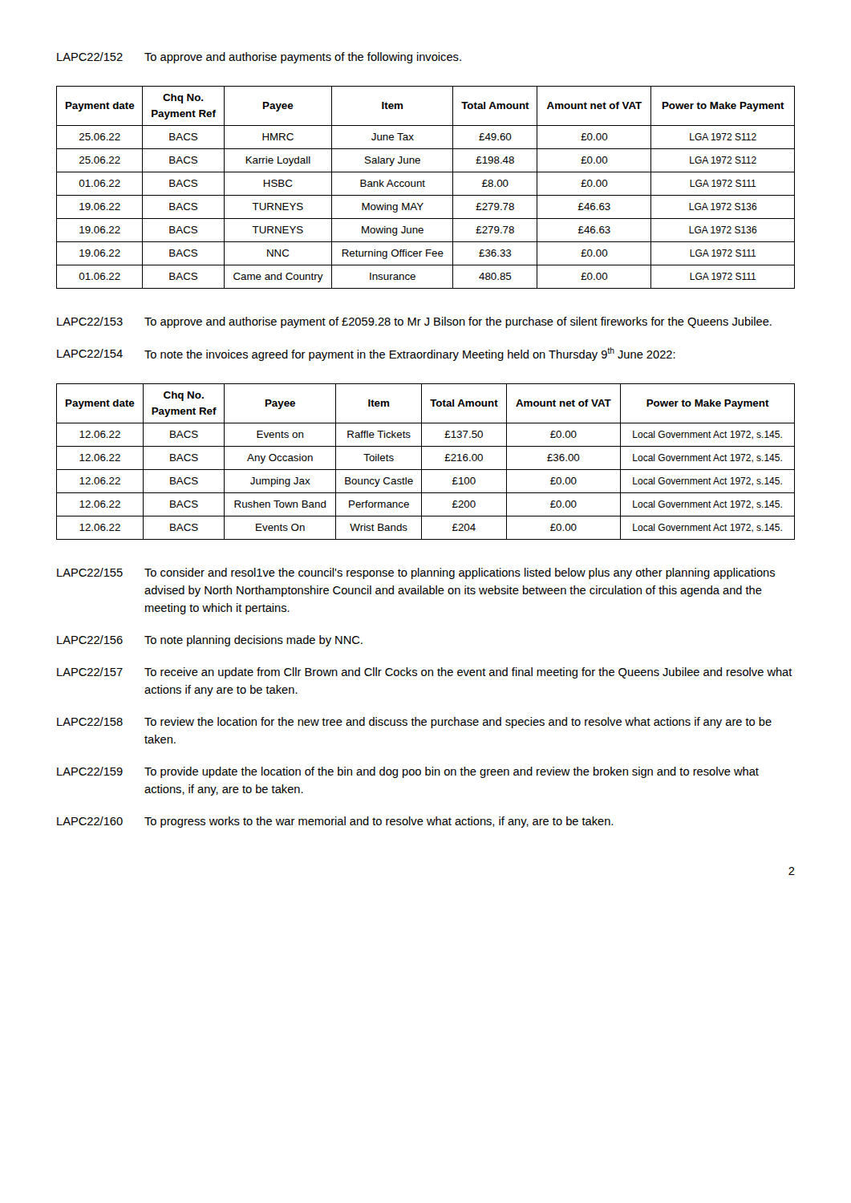LAPC22/152
To approve and authorise payments of the following invoices.
| Payment date | Chq No. Payment Ref | Payee | Item | Total Amount | Amount net of VAT | Power to Make Payment |
| --- | --- | --- | --- | --- | --- | --- |
| 25.06.22 | BACS | HMRC | June Tax | £49.60 | £0.00 | LGA 1972 S112 |
| 25.06.22 | BACS | Karrie Loydall | Salary June | £198.48 | £0.00 | LGA 1972 S112 |
| 01.06.22 | BACS | HSBC | Bank Account | £8.00 | £0.00 | LGA 1972 S111 |
| 19.06.22 | BACS | TURNEYS | Mowing MAY | £279.78 | £46.63 | LGA 1972 S136 |
| 19.06.22 | BACS | TURNEYS | Mowing June | £279.78 | £46.63 | LGA 1972 S136 |
| 19.06.22 | BACS | NNC | Returning Officer Fee | £36.33 | £0.00 | LGA 1972 S111 |
| 01.06.22 | BACS | Came and Country | Insurance | 480.85 | £0.00 | LGA 1972 S111 |
LAPC22/153
To approve and authorise payment of £2059.28 to Mr J Bilson for the purchase of silent fireworks for the Queens Jubilee.
LAPC22/154
To note the invoices agreed for payment in the Extraordinary Meeting held on Thursday 9th June 2022:
| Payment date | Chq No. Payment Ref | Payee | Item | Total Amount | Amount net of VAT | Power to Make Payment |
| --- | --- | --- | --- | --- | --- | --- |
| 12.06.22 | BACS | Events on | Raffle Tickets | £137.50 | £0.00 | Local Government Act 1972, s.145. |
| 12.06.22 | BACS | Any Occasion | Toilets | £216.00 | £36.00 | Local Government Act 1972, s.145. |
| 12.06.22 | BACS | Jumping Jax | Bouncy Castle | £100 | £0.00 | Local Government Act 1972, s.145. |
| 12.06.22 | BACS | Rushen Town Band | Performance | £200 | £0.00 | Local Government Act 1972, s.145. |
| 12.06.22 | BACS | Events On | Wrist Bands | £204 | £0.00 | Local Government Act 1972, s.145. |
LAPC22/155
To consider and resol1ve the council's response to planning applications listed below plus any other planning applications advised by North Northamptonshire Council and available on its website between the circulation of this agenda and the meeting to which it pertains.
LAPC22/156
To note planning decisions made by NNC.
LAPC22/157
To receive an update from Cllr Brown and Cllr Cocks on the event and final meeting for the Queens Jubilee and resolve what actions if any are to be taken.
LAPC22/158
To review the location for the new tree and discuss the purchase and species and to resolve what actions if any are to be taken.
LAPC22/159
To provide update the location of the bin and dog poo bin on the green and review the broken sign and to resolve what actions, if any, are to be taken.
LAPC22/160
To progress works to the war memorial and to resolve what actions, if any, are to be taken.
2